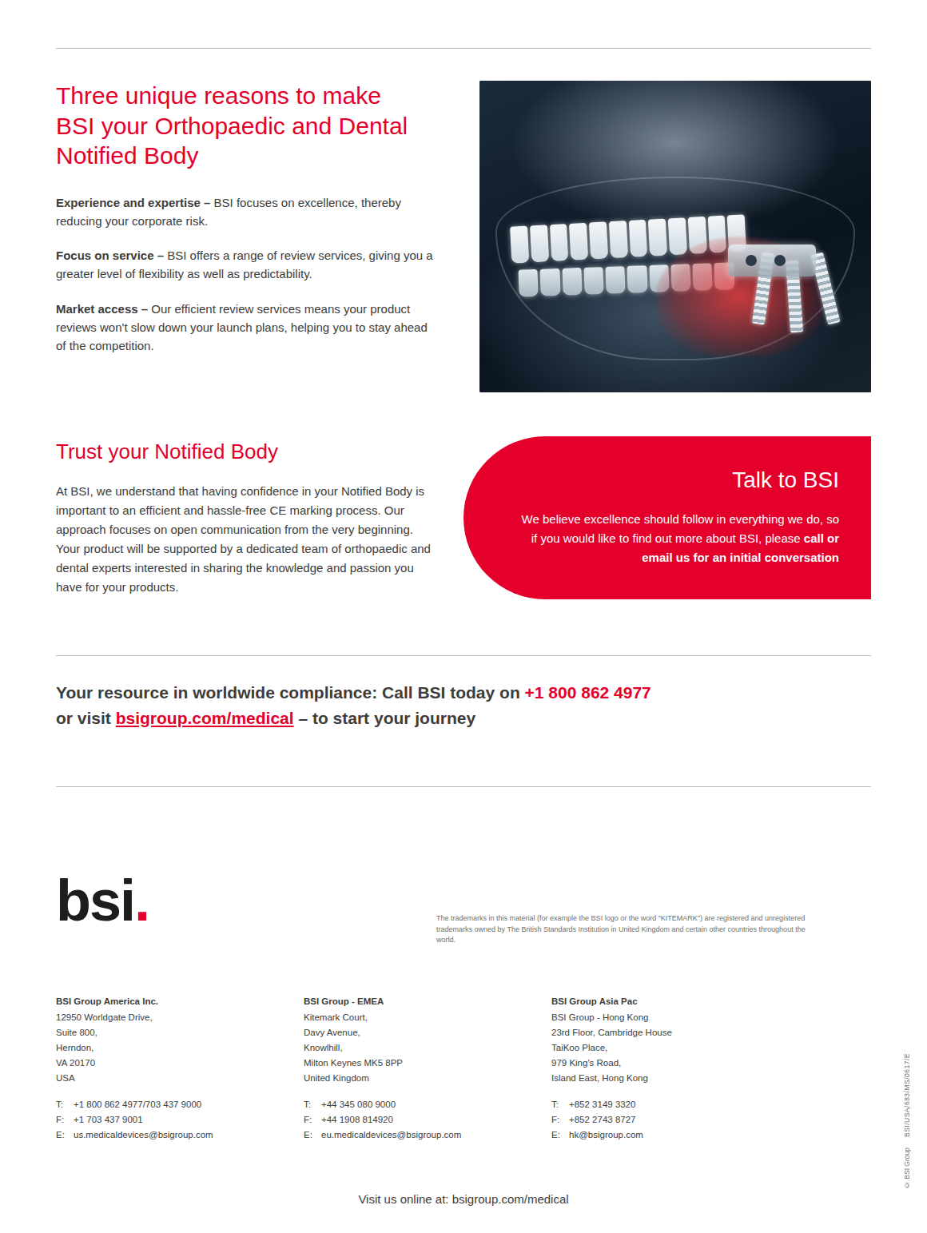Three unique reasons to make
BSI your Orthopaedic and Dental
Notified Body
Experience and expertise – BSI focuses on excellence, thereby reducing your corporate risk.
Focus on service – BSI offers a range of review services, giving you a greater level of flexibility as well as predictability.
Market access – Our efficient review services means your product reviews won't slow down your launch plans, helping you to stay ahead of the competition.
Trust your Notified Body
At BSI, we understand that having confidence in your Notified Body is important to an efficient and hassle-free CE marking process. Our approach focuses on open communication from the very beginning. Your product will be supported by a dedicated team of orthopaedic and dental experts interested in sharing the knowledge and passion you have for your products.
Talk to BSI
We believe excellence should follow in everything we do, so if you would like to find out more about BSI, please call or email us for an initial conversation
Your resource in worldwide compliance: Call BSI today on +1 800 862 4977
or visit bsigroup.com/medical – to start your journey
bsi.
The trademarks in this material (for example the BSI logo or the word "KITEMARK") are registered and unregistered trademarks owned by The British Standards Institution in United Kingdom and certain other countries throughout the world.
BSI Group America Inc.
12950 Worldgate Drive,
Suite 800,
Herndon,
VA 20170
USA
T:+1 800 862 4977/703 437 9000
F:+1 703 437 9001
E: us.medicaldevices@bsigroup.com
BSI Group - EMEA
Kitemark Court,
Davy Avenue,
Knowlhill,
Milton Keynes MK5 8PP
United Kingdom
T:+44 345 080 9000
F:+44 1908 814920
E: eu.medicaldevices@bsigroup.com
BSI Group Asia Pac
BSI Group - Hong Kong
23rd Floor, Cambridge House
TaiKoo Place,
979 King's Road,
Island East, Hong Kong
T:+852 3149 3320
F:+852 2743 8727
E: hk@bsigroup.com
Visit us online at: bsigroup.com/medical
BSI/USA/683/MS/0617/E
© BSI Group